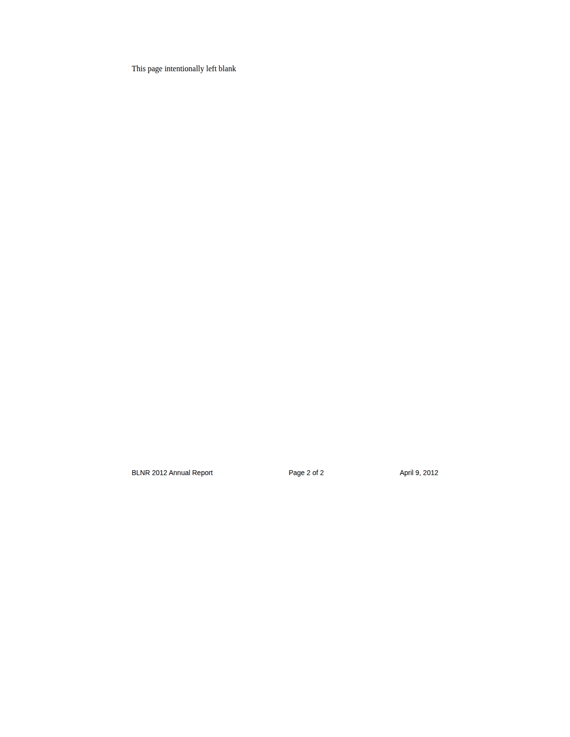This page intentionally left blank
BLNR 2012 Annual Report Page 2 of 2 April 9, 2012